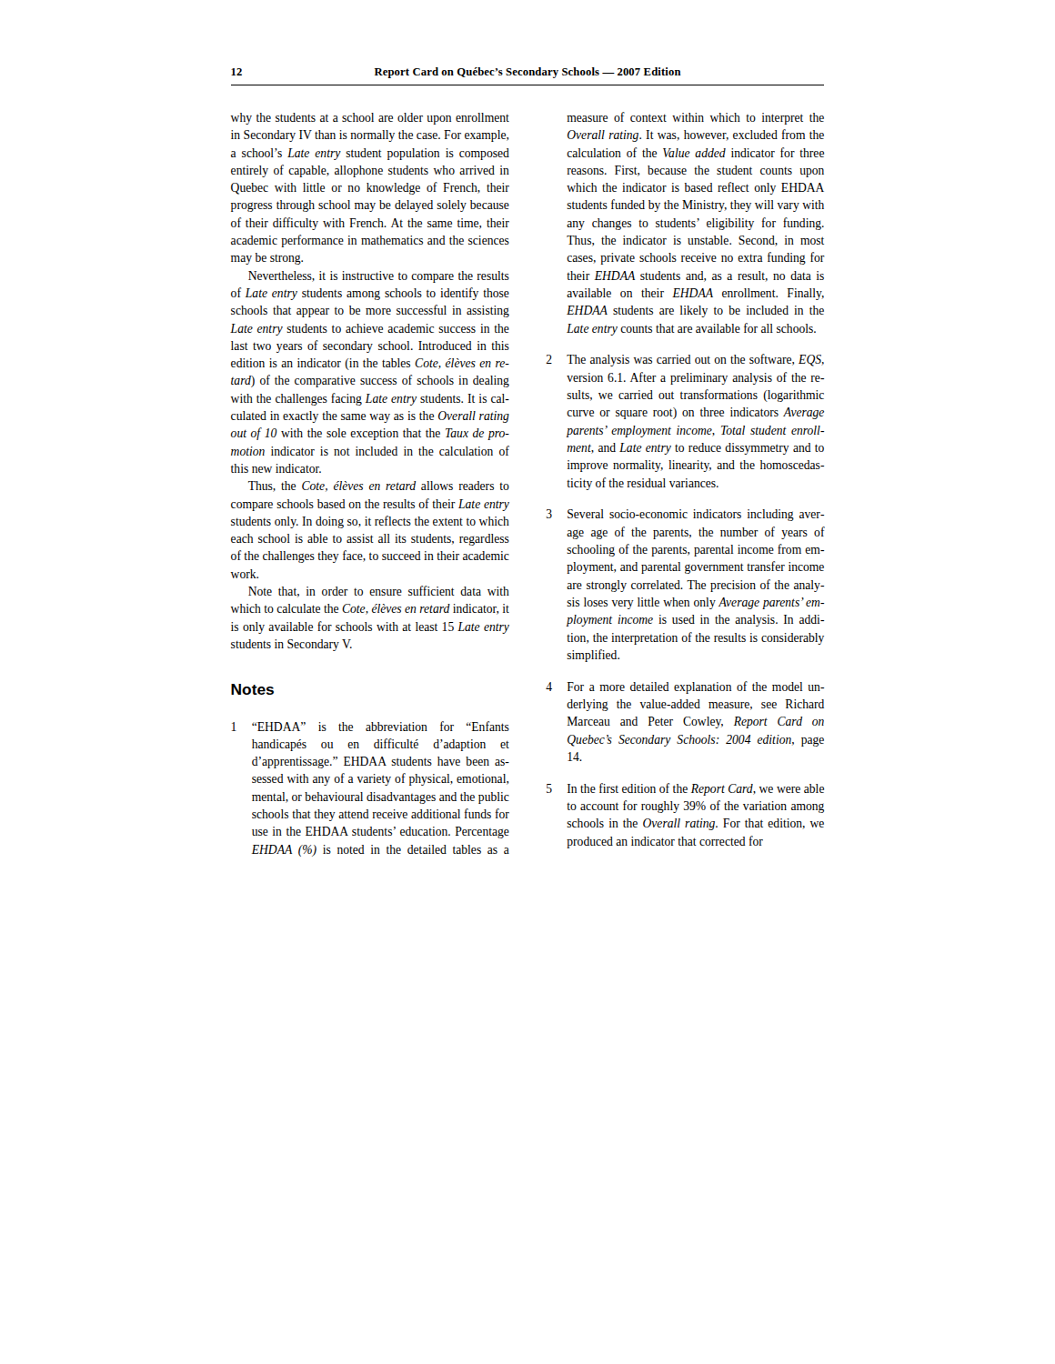12 Report Card on Québec’s Secondary Schools — 2007 Edition
why the students at a school are older upon enrollment in Secondary IV than is normally the case. For example, a school’s Late entry student population is composed entirely of capable, allophone students who arrived in Quebec with little or no knowledge of French, their progress through school may be delayed solely because of their difficulty with French. At the same time, their academic performance in mathematics and the sciences may be strong.
Nevertheless, it is instructive to compare the results of Late entry students among schools to identify those schools that appear to be more successful in assisting Late entry students to achieve academic success in the last two years of secondary school. Introduced in this edition is an indicator (in the tables Cote, élèves en retard) of the comparative success of schools in dealing with the challenges facing Late entry students. It is calculated in exactly the same way as is the Overall rating out of 10 with the sole exception that the Taux de promotion indicator is not included in the calculation of this new indicator.
Thus, the Cote, élèves en retard allows readers to compare schools based on the results of their Late entry students only. In doing so, it reflects the extent to which each school is able to assist all its students, regardless of the challenges they face, to succeed in their academic work.
Note that, in order to ensure sufficient data with which to calculate the Cote, élèves en retard indicator, it is only available for schools with at least 15 Late entry students in Secondary V.
Notes
“EHDAA” is the abbreviation for “Enfants handicapés ou en difficulté d’adaption et d’apprentissage.” EHDAA students have been assessed with any of a variety of physical, emotional, mental, or behavioural disadvantages and the public schools that they attend receive additional funds for use in the EHDAA students’ education. Percentage EHDAA (%) is noted in the detailed tables as a measure of context within which to interpret the Overall rating. It was, however, excluded from the calculation of the Value added indicator for three reasons. First, because the student counts upon which the indicator is based reflect only EHDAA students funded by the Ministry, they will vary with any changes to students’ eligibility for funding. Thus, the indicator is unstable. Second, in most cases, private schools receive no extra funding for their EHDAA students and, as a result, no data is available on their EHDAA enrollment. Finally, EHDAA students are likely to be included in the Late entry counts that are available for all schools.
The analysis was carried out on the software, EQS, version 6.1. After a preliminary analysis of the results, we carried out transformations (logarithmic curve or square root) on three indicators Average parents’ employment income, Total student enrollment, and Late entry to reduce dissymmetry and to improve normality, linearity, and the homoscedasticity of the residual variances.
Several socio-economic indicators including average age of the parents, the number of years of schooling of the parents, parental income from employment, and parental government transfer income are strongly correlated. The precision of the analysis loses very little when only Average parents’ employment income is used in the analysis. In addition, the interpretation of the results is considerably simplified.
For a more detailed explanation of the model underlying the value-added measure, see Richard Marceau and Peter Cowley, Report Card on Quebec’s Secondary Schools: 2004 edition, page 14.
In the first edition of the Report Card, we were able to account for roughly 39% of the variation among schools in the Overall rating. For that edition, we produced an indicator that corrected for